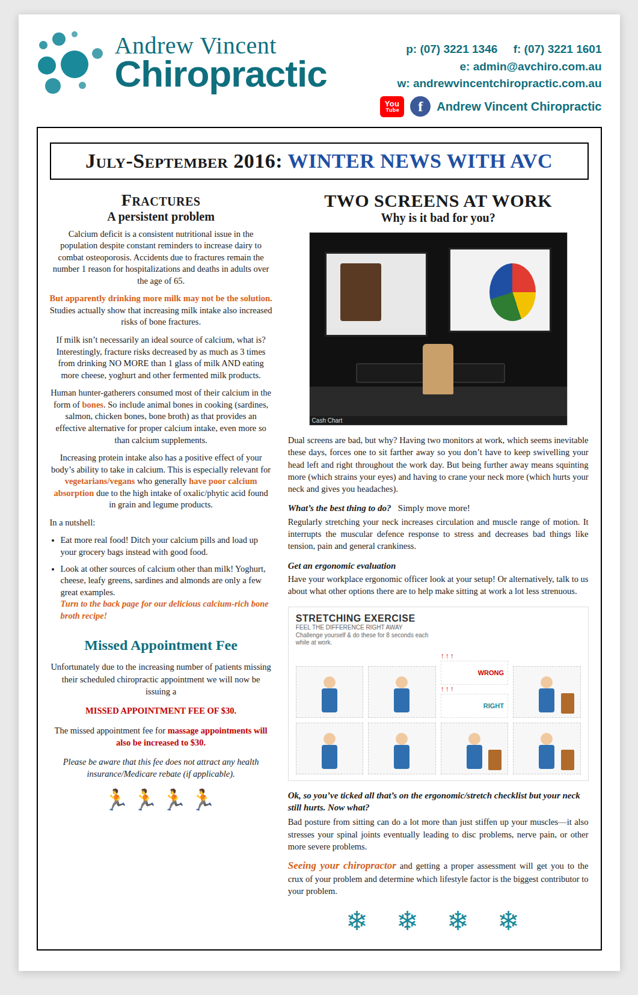Andrew Vincent
Chiropractic
p: (07) 3221 1346 f: (07) 3221 1601
e: admin@avchiro.com.au
w: andrewvincentchiropractic.com.au
YouTube f Andrew Vincent Chiropractic
July-September 2016: WINTER NEWS WITH AVC
Fractures
A persistent problem
Calcium deficit is a consistent nutritional issue in the population despite constant reminders to increase dairy to combat osteoporosis. Accidents due to fractures remain the number 1 reason for hospitalizations and deaths in adults over the age of 65.
But apparently drinking more milk may not be the solution. Studies actually show that increasing milk intake also increased risks of bone fractures.
If milk isn’t necessarily an ideal source of calcium, what is? Interestingly, fracture risks decreased by as much as 3 times from drinking NO MORE than 1 glass of milk AND eating more cheese, yoghurt and other fermented milk products.
Human hunter-gatherers consumed most of their calcium in the form of bones. So include animal bones in cooking (sardines, salmon, chicken bones, bone broth) as that provides an effective alternative for proper calcium intake, even more so than calcium supplements.
Increasing protein intake also has a positive effect of your body’s ability to take in calcium. This is especially relevant for vegetarians/vegans who generally have poor calcium absorption due to the high intake of oxalic/phytic acid found in grain and legume products.
In a nutshell:
Eat more real food! Ditch your calcium pills and load up your grocery bags instead with good food.
Look at other sources of calcium other than milk! Yoghurt, cheese, leafy greens, sardines and almonds are only a few great examples.
Turn to the back page for our delicious calcium-rich bone broth recipe!
Missed Appointment Fee
Unfortunately due to the increasing number of patients missing their scheduled chiropractic appointment we will now be issuing a
MISSED APPOINTMENT FEE OF $30.
The missed appointment fee for massage appointments will also be increased to $30.
Please be aware that this fee does not attract any health insurance/Medicare rebate (if applicable).
🏃🏃🏃🏃
TWO SCREENS AT WORK
Why is it bad for you?
Cash Chart
Dual screens are bad, but why? Having two monitors at work, which seems inevitable these days, forces one to sit farther away so you don’t have to keep swivelling your head left and right throughout the work day. But being further away means squinting more (which strains your eyes) and having to crane your neck more (which hurts your neck and gives you headaches).
What’s the best thing to do? Simply move more!
Regularly stretching your neck increases circulation and muscle range of motion. It interrupts the muscular defence response to stress and decreases bad things like tension, pain and general crankiness.
Get an ergonomic evaluation
Have your workplace ergonomic officer look at your setup! Or alternatively, talk to us about what other options there are to help make sitting at work a lot less strenuous.
STRETCHING EXERCISE
FEEL THE DIFFERENCE RIGHT AWAY
Challenge yourself & do these for 8 seconds each while at work.
↑↑↑
WRONG
↑↑↑
RIGHT
Ok, so you’ve ticked all that’s on the ergonomic/stretch checklist but your neck still hurts. Now what?
Bad posture from sitting can do a lot more than just stiffen up your muscles—it also stresses your spinal joints eventually leading to disc problems, nerve pain, or other more severe problems.
Seeing your chiropractor and getting a proper assessment will get you to the crux of your problem and determine which lifestyle factor is the biggest contributor to your problem.
❄ ❄ ❄ ❄